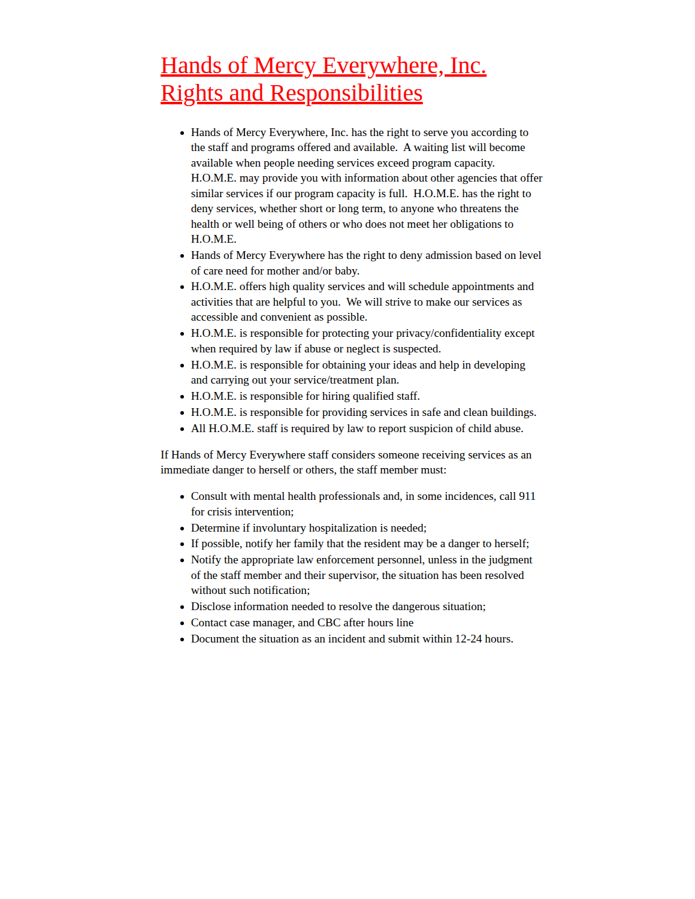Hands of Mercy Everywhere, Inc. Rights and Responsibilities
Hands of Mercy Everywhere, Inc. has the right to serve you according to the staff and programs offered and available. A waiting list will become available when people needing services exceed program capacity. H.O.M.E. may provide you with information about other agencies that offer similar services if our program capacity is full. H.O.M.E. has the right to deny services, whether short or long term, to anyone who threatens the health or well being of others or who does not meet her obligations to H.O.M.E.
Hands of Mercy Everywhere has the right to deny admission based on level of care need for mother and/or baby.
H.O.M.E. offers high quality services and will schedule appointments and activities that are helpful to you. We will strive to make our services as accessible and convenient as possible.
H.O.M.E. is responsible for protecting your privacy/confidentiality except when required by law if abuse or neglect is suspected.
H.O.M.E. is responsible for obtaining your ideas and help in developing and carrying out your service/treatment plan.
H.O.M.E. is responsible for hiring qualified staff.
H.O.M.E. is responsible for providing services in safe and clean buildings.
All H.O.M.E. staff is required by law to report suspicion of child abuse.
If Hands of Mercy Everywhere staff considers someone receiving services as an immediate danger to herself or others, the staff member must:
Consult with mental health professionals and, in some incidences, call 911 for crisis intervention;
Determine if involuntary hospitalization is needed;
If possible, notify her family that the resident may be a danger to herself;
Notify the appropriate law enforcement personnel, unless in the judgment of the staff member and their supervisor, the situation has been resolved without such notification;
Disclose information needed to resolve the dangerous situation;
Contact case manager, and CBC after hours line
Document the situation as an incident and submit within 12-24 hours.